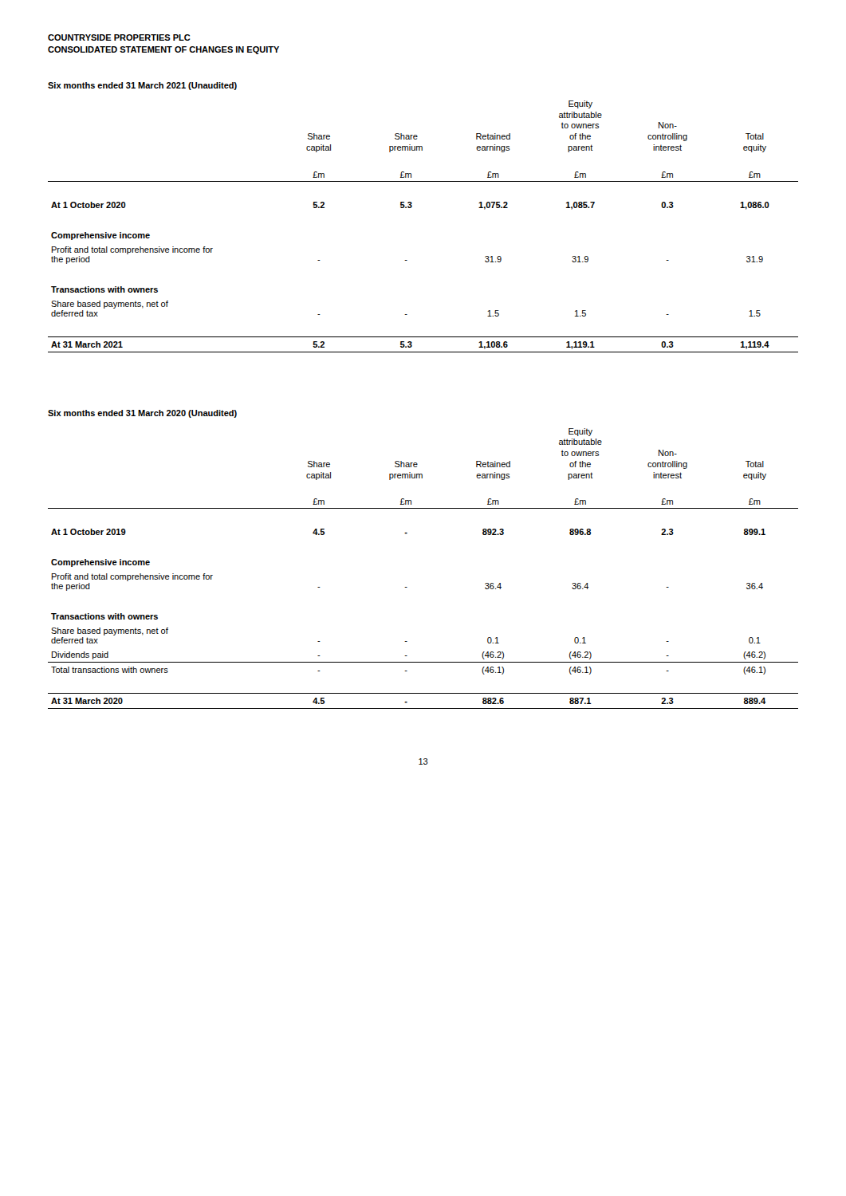COUNTRYSIDE PROPERTIES PLC
CONSOLIDATED STATEMENT OF CHANGES IN EQUITY
Six months ended 31 March 2021 (Unaudited)
| | Share capital | Share premium | Retained earnings | Equity attributable to owners of the parent | Non- controlling interest | Total equity |
| --- | --- | --- | --- | --- | --- | --- |
| | £m | £m | £m | £m | £m | £m |
| At 1 October 2020 | 5.2 | 5.3 | 1,075.2 | 1,085.7 | 0.3 | 1,086.0 |
| Comprehensive income | | | | | | |
| Profit and total comprehensive income for the period | - | - | 31.9 | 31.9 | - | 31.9 |
| Transactions with owners | | | | | | |
| Share based payments, net of deferred tax | - | - | 1.5 | 1.5 | - | 1.5 |
| At 31 March 2021 | 5.2 | 5.3 | 1,108.6 | 1,119.1 | 0.3 | 1,119.4 |
Six months ended 31 March 2020 (Unaudited)
| | Share capital | Share premium | Retained earnings | Equity attributable to owners of the parent | Non- controlling interest | Total equity |
| --- | --- | --- | --- | --- | --- | --- |
| | £m | £m | £m | £m | £m | £m |
| At 1 October 2019 | 4.5 | - | 892.3 | 896.8 | 2.3 | 899.1 |
| Comprehensive income | | | | | | |
| Profit and total comprehensive income for the period | - | - | 36.4 | 36.4 | - | 36.4 |
| Transactions with owners | | | | | | |
| Share based payments, net of deferred tax | - | - | 0.1 | 0.1 | - | 0.1 |
| Dividends paid | - | - | (46.2) | (46.2) | - | (46.2) |
| Total transactions with owners | - | - | (46.1) | (46.1) | - | (46.1) |
| At 31 March 2020 | 4.5 | - | 882.6 | 887.1 | 2.3 | 889.4 |
13